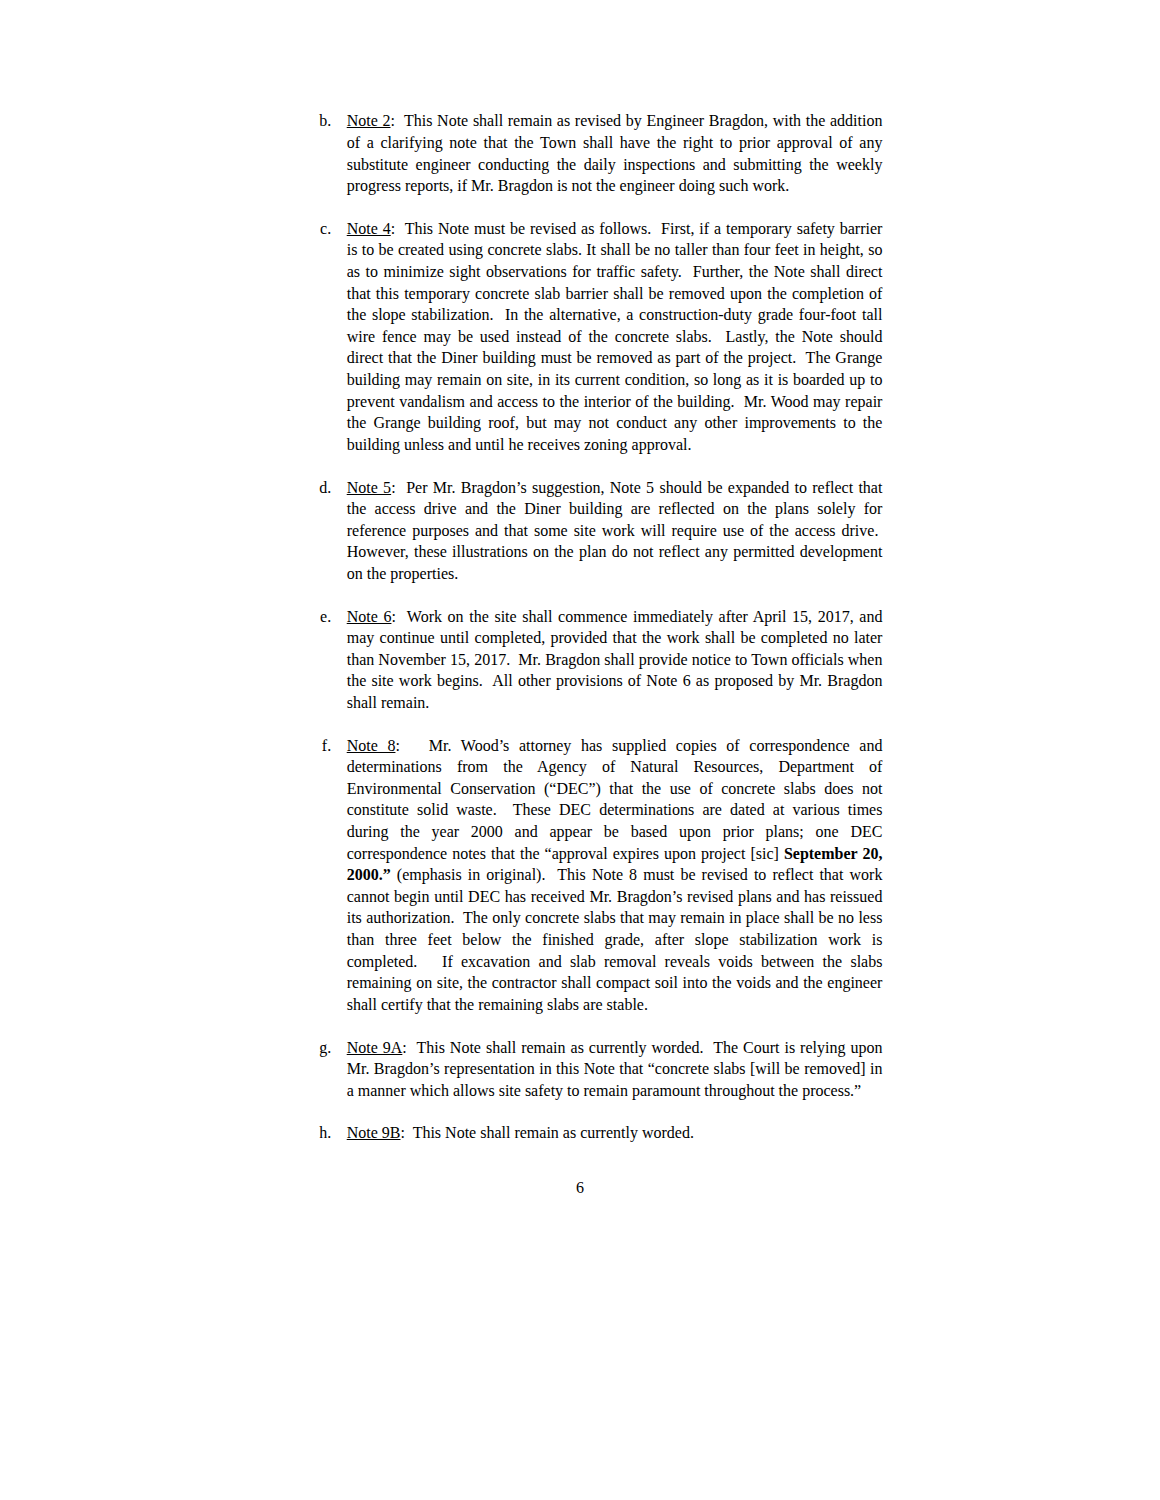Note 2: This Note shall remain as revised by Engineer Bragdon, with the addition of a clarifying note that the Town shall have the right to prior approval of any substitute engineer conducting the daily inspections and submitting the weekly progress reports, if Mr. Bragdon is not the engineer doing such work.
Note 4: This Note must be revised as follows. First, if a temporary safety barrier is to be created using concrete slabs. It shall be no taller than four feet in height, so as to minimize sight observations for traffic safety. Further, the Note shall direct that this temporary concrete slab barrier shall be removed upon the completion of the slope stabilization. In the alternative, a construction-duty grade four-foot tall wire fence may be used instead of the concrete slabs. Lastly, the Note should direct that the Diner building must be removed as part of the project. The Grange building may remain on site, in its current condition, so long as it is boarded up to prevent vandalism and access to the interior of the building. Mr. Wood may repair the Grange building roof, but may not conduct any other improvements to the building unless and until he receives zoning approval.
Note 5: Per Mr. Bragdon’s suggestion, Note 5 should be expanded to reflect that the access drive and the Diner building are reflected on the plans solely for reference purposes and that some site work will require use of the access drive. However, these illustrations on the plan do not reflect any permitted development on the properties.
Note 6: Work on the site shall commence immediately after April 15, 2017, and may continue until completed, provided that the work shall be completed no later than November 15, 2017. Mr. Bragdon shall provide notice to Town officials when the site work begins. All other provisions of Note 6 as proposed by Mr. Bragdon shall remain.
Note 8: Mr. Wood’s attorney has supplied copies of correspondence and determinations from the Agency of Natural Resources, Department of Environmental Conservation (“DEC”) that the use of concrete slabs does not constitute solid waste. These DEC determinations are dated at various times during the year 2000 and appear be based upon prior plans; one DEC correspondence notes that the “approval expires upon project [sic] September 20, 2000.” (emphasis in original). This Note 8 must be revised to reflect that work cannot begin until DEC has received Mr. Bragdon’s revised plans and has reissued its authorization. The only concrete slabs that may remain in place shall be no less than three feet below the finished grade, after slope stabilization work is completed. If excavation and slab removal reveals voids between the slabs remaining on site, the contractor shall compact soil into the voids and the engineer shall certify that the remaining slabs are stable.
Note 9A: This Note shall remain as currently worded. The Court is relying upon Mr. Bragdon’s representation in this Note that “concrete slabs [will be removed] in a manner which allows site safety to remain paramount throughout the process.”
Note 9B: This Note shall remain as currently worded.
6